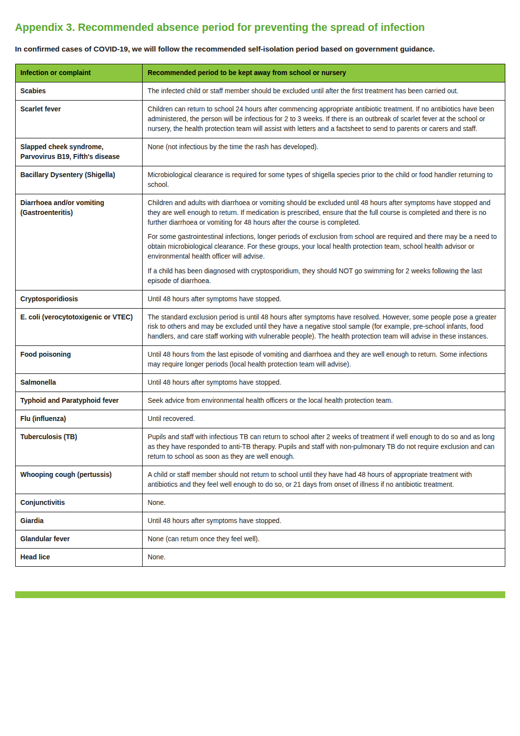Appendix 3. Recommended absence period for preventing the spread of infection
In confirmed cases of COVID-19, we will follow the recommended self-isolation period based on government guidance.
| Infection or complaint | Recommended period to be kept away from school or nursery |
| --- | --- |
| Scabies | The infected child or staff member should be excluded until after the first treatment has been carried out. |
| Scarlet fever | Children can return to school 24 hours after commencing appropriate antibiotic treatment. If no antibiotics have been administered, the person will be infectious for 2 to 3 weeks. If there is an outbreak of scarlet fever at the school or nursery, the health protection team will assist with letters and a factsheet to send to parents or carers and staff. |
| Slapped cheek syndrome, Parvovirus B19, Fifth's disease | None (not infectious by the time the rash has developed). |
| Bacillary Dysentery (Shigella) | Microbiological clearance is required for some types of shigella species prior to the child or food handler returning to school. |
| Diarrhoea and/or vomiting (Gastroenteritis) | Children and adults with diarrhoea or vomiting should be excluded until 48 hours after symptoms have stopped and they are well enough to return. If medication is prescribed, ensure that the full course is completed and there is no further diarrhoea or vomiting for 48 hours after the course is completed. For some gastrointestinal infections, longer periods of exclusion from school are required and there may be a need to obtain microbiological clearance. For these groups, your local health protection team, school health advisor or environmental health officer will advise. If a child has been diagnosed with cryptosporidium, they should NOT go swimming for 2 weeks following the last episode of diarrhoea. |
| Cryptosporidiosis | Until 48 hours after symptoms have stopped. |
| E. coli (verocytotoxigenic or VTEC) | The standard exclusion period is until 48 hours after symptoms have resolved. However, some people pose a greater risk to others and may be excluded until they have a negative stool sample (for example, pre-school infants, food handlers, and care staff working with vulnerable people). The health protection team will advise in these instances. |
| Food poisoning | Until 48 hours from the last episode of vomiting and diarrhoea and they are well enough to return. Some infections may require longer periods (local health protection team will advise). |
| Salmonella | Until 48 hours after symptoms have stopped. |
| Typhoid and Paratyphoid fever | Seek advice from environmental health officers or the local health protection team. |
| Flu (influenza) | Until recovered. |
| Tuberculosis (TB) | Pupils and staff with infectious TB can return to school after 2 weeks of treatment if well enough to do so and as long as they have responded to anti-TB therapy. Pupils and staff with non-pulmonary TB do not require exclusion and can return to school as soon as they are well enough. |
| Whooping cough (pertussis) | A child or staff member should not return to school until they have had 48 hours of appropriate treatment with antibiotics and they feel well enough to do so, or 21 days from onset of illness if no antibiotic treatment. |
| Conjunctivitis | None. |
| Giardia | Until 48 hours after symptoms have stopped. |
| Glandular fever | None (can return once they feel well). |
| Head lice | None. |